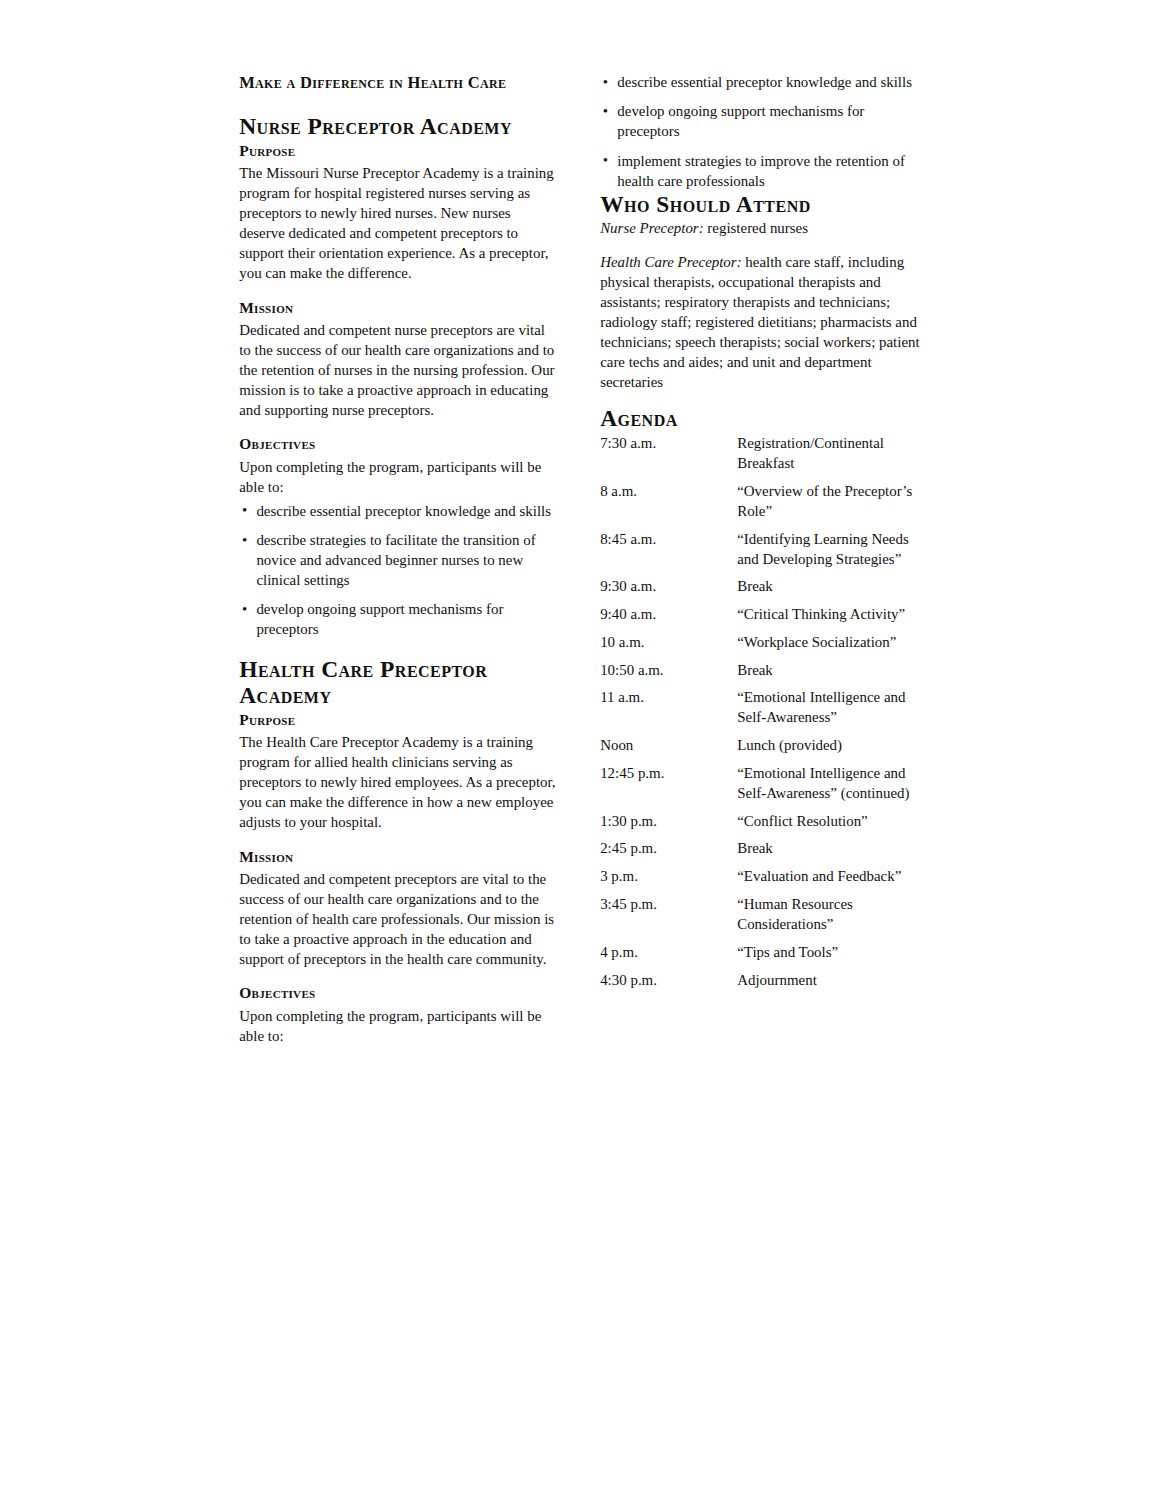Make a Difference in Health Care
Nurse Preceptor Academy
Purpose
The Missouri Nurse Preceptor Academy is a training program for hospital registered nurses serving as preceptors to newly hired nurses. New nurses deserve dedicated and competent preceptors to support their orientation experience. As a preceptor, you can make the difference.
Mission
Dedicated and competent nurse preceptors are vital to the success of our health care organizations and to the retention of nurses in the nursing profession. Our mission is to take a proactive approach in educating and supporting nurse preceptors.
Objectives
Upon completing the program, participants will be able to:
describe essential preceptor knowledge and skills
describe strategies to facilitate the transition of novice and advanced beginner nurses to new clinical settings
develop ongoing support mechanisms for preceptors
Health Care Preceptor Academy
Purpose
The Health Care Preceptor Academy is a training program for allied health clinicians serving as preceptors to newly hired employees. As a preceptor, you can make the difference in how a new employee adjusts to your hospital.
Mission
Dedicated and competent preceptors are vital to the success of our health care organizations and to the retention of health care professionals. Our mission is to take a proactive approach in the education and support of preceptors in the health care community.
Objectives
Upon completing the program, participants will be able to:
describe essential preceptor knowledge and skills
develop ongoing support mechanisms for preceptors
implement strategies to improve the retention of health care professionals
Who Should Attend
Nurse Preceptor: registered nurses
Health Care Preceptor: health care staff, including physical therapists, occupational therapists and assistants; respiratory therapists and technicians; radiology staff; registered dietitians; pharmacists and technicians; speech therapists; social workers; patient care techs and aides; and unit and department secretaries
Agenda
| 7:30 a.m. | Registration/Continental Breakfast |
| 8 a.m. | “Overview of the Preceptor’s Role” |
| 8:45 a.m. | “Identifying Learning Needs and Developing Strategies” |
| 9:30 a.m. | Break |
| 9:40 a.m. | “Critical Thinking Activity” |
| 10 a.m. | “Workplace Socialization” |
| 10:50 a.m. | Break |
| 11 a.m. | “Emotional Intelligence and Self-Awareness” |
| Noon | Lunch (provided) |
| 12:45 p.m. | “Emotional Intelligence and Self-Awareness” (continued) |
| 1:30 p.m. | “Conflict Resolution” |
| 2:45 p.m. | Break |
| 3 p.m. | “Evaluation and Feedback” |
| 3:45 p.m. | “Human Resources Considerations” |
| 4 p.m. | “Tips and Tools” |
| 4:30 p.m. | Adjournment |